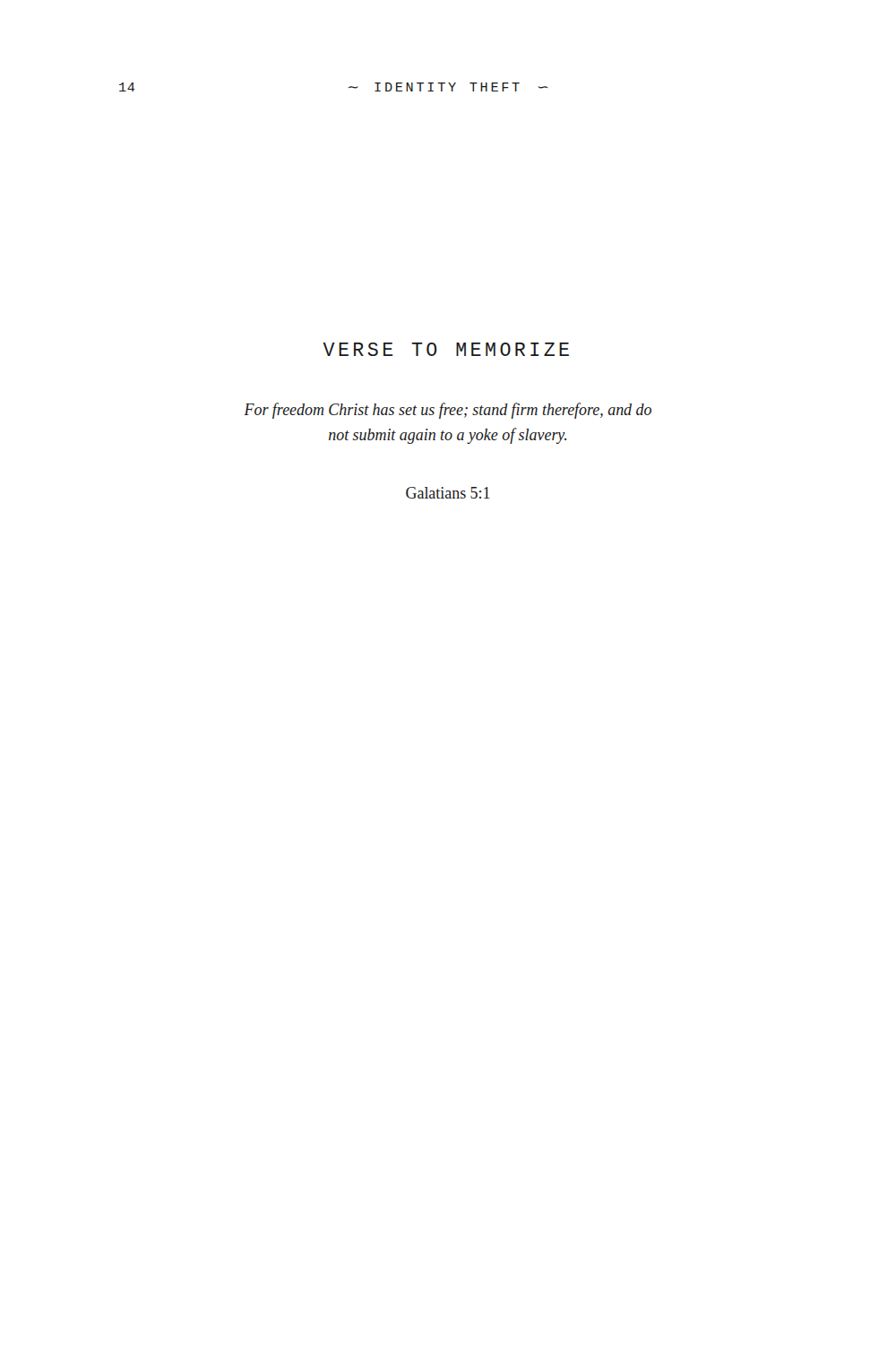14 ∽Identity Theft∽
Verse to Memorize
For freedom Christ has set us free; stand firm therefore, and do not submit again to a yoke of slavery.
Galatians 5:1